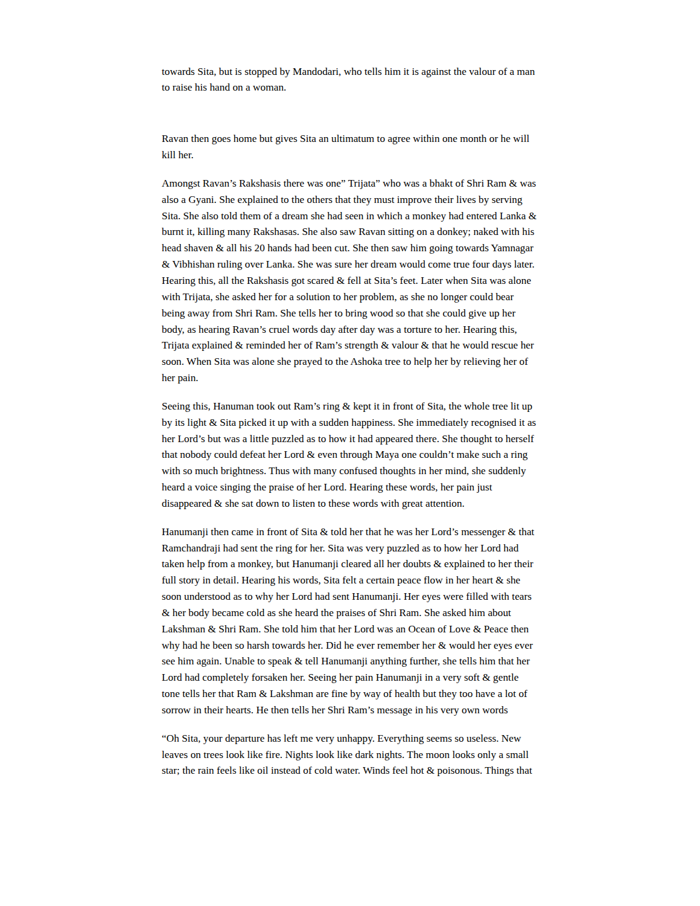towards Sita, but is stopped by Mandodari, who tells him it is against the valour of a man to raise his hand on a woman.
Ravan then goes home but gives Sita an ultimatum to agree within one month or he will kill her.
Amongst Ravan’s Rakshasis there was one” Trijata” who was a bhakt of Shri Ram & was also a Gyani. She explained to the others that they must improve their lives by serving Sita. She also told them of a dream she had seen in which a monkey had entered Lanka & burnt it, killing many Rakshasas. She also saw Ravan sitting on a donkey; naked with his head shaven & all his 20 hands had been cut. She then saw him going towards Yamnagar & Vibhishan ruling over Lanka. She was sure her dream would come true four days later. Hearing this, all the Rakshasis got scared & fell at Sita’s feet. Later when Sita was alone with Trijata, she asked her for a solution to her problem, as she no longer could bear being away from Shri Ram. She tells her to bring wood so that she could give up her body, as hearing Ravan’s cruel words day after day was a torture to her. Hearing this, Trijata explained & reminded her of Ram’s strength & valour & that he would rescue her soon. When Sita was alone she prayed to the Ashoka tree to help her by relieving her of her pain.
Seeing this, Hanuman took out Ram’s ring & kept it in front of Sita, the whole tree lit up by its light & Sita picked it up with a sudden happiness. She immediately recognised it as her Lord’s but was a little puzzled as to how it had appeared there. She thought to herself that nobody could defeat her Lord & even through Maya one couldn’t make such a ring with so much brightness. Thus with many confused thoughts in her mind, she suddenly heard a voice singing the praise of her Lord. Hearing these words, her pain just disappeared & she sat down to listen to these words with great attention.
Hanumanji then came in front of Sita & told her that he was her Lord’s messenger & that Ramchandraji had sent the ring for her. Sita was very puzzled as to how her Lord had taken help from a monkey, but Hanumanji cleared all her doubts & explained to her their full story in detail. Hearing his words, Sita felt a certain peace flow in her heart & she soon understood as to why her Lord had sent Hanumanji. Her eyes were filled with tears & her body became cold as she heard the praises of Shri Ram. She asked him about Lakshman & Shri Ram. She told him that her Lord was an Ocean of Love & Peace then why had he been so harsh towards her. Did he ever remember her & would her eyes ever see him again. Unable to speak & tell Hanumanji anything further, she tells him that her Lord had completely forsaken her. Seeing her pain Hanumanji in a very soft & gentle tone tells her that Ram & Lakshman are fine by way of health but they too have a lot of sorrow in their hearts. He then tells her Shri Ram’s message in his very own words
“Oh Sita, your departure has left me very unhappy. Everything seems so useless. New leaves on trees look like fire. Nights look like dark nights. The moon looks only a small star; the rain feels like oil instead of cold water. Winds feel hot & poisonous. Things that